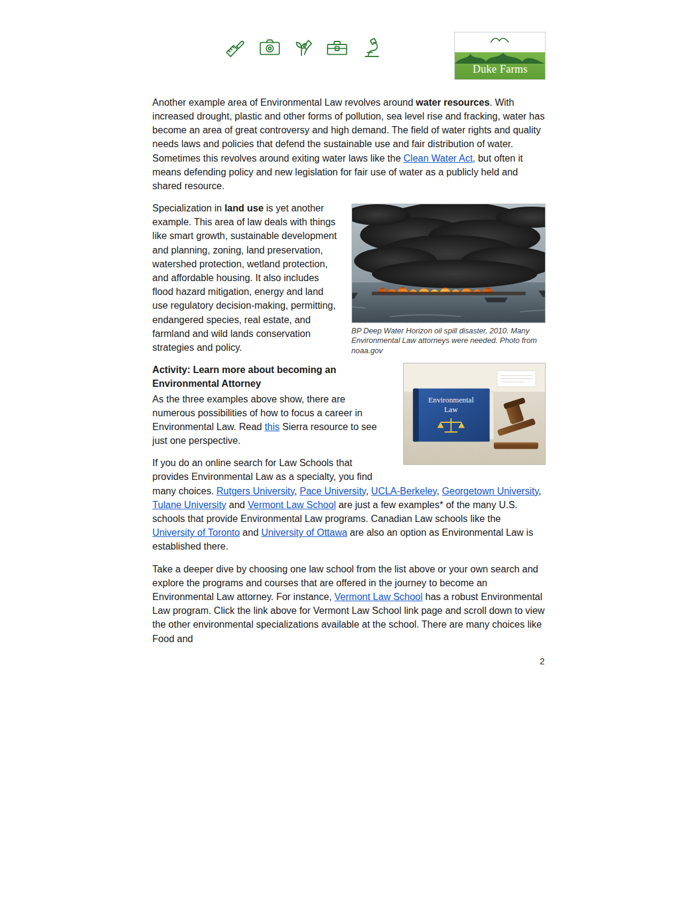Duke Farms
Another example area of Environmental Law revolves around water resources. With increased drought, plastic and other forms of pollution, sea level rise and fracking, water has become an area of great controversy and high demand. The field of water rights and quality needs laws and policies that defend the sustainable use and fair distribution of water. Sometimes this revolves around exiting water laws like the Clean Water Act, but often it means defending policy and new legislation for fair use of water as a publicly held and shared resource.
BP Deep Water Horizon oil spill disaster, 2010. Many Environmental Law attorneys were needed. Photo from noaa.gov
Specialization in land use is yet another example. This area of law deals with things like smart growth, sustainable development and planning, zoning, land preservation, watershed protection, wetland protection, and affordable housing. It also includes flood hazard mitigation, energy and land use regulatory decision-making, permitting, endangered species, real estate, and farmland and wild lands conservation strategies and policy.
Environmental Law
Activity: Learn more about becoming an Environmental Attorney
As the three examples above show, there are numerous possibilities of how to focus a career in Environmental Law. Read this Sierra resource to see just one perspective.
If you do an online search for Law Schools that provides Environmental Law as a specialty, you find many choices. Rutgers University, Pace University, UCLA-Berkeley, Georgetown University, Tulane University and Vermont Law School are just a few examples* of the many U.S. schools that provide Environmental Law programs. Canadian Law schools like the University of Toronto and University of Ottawa are also an option as Environmental Law is established there.
Take a deeper dive by choosing one law school from the list above or your own search and explore the programs and courses that are offered in the journey to become an Environmental Law attorney. For instance, Vermont Law School has a robust Environmental Law program. Click the link above for Vermont Law School link page and scroll down to view the other environmental specializations available at the school. There are many choices like Food and
2